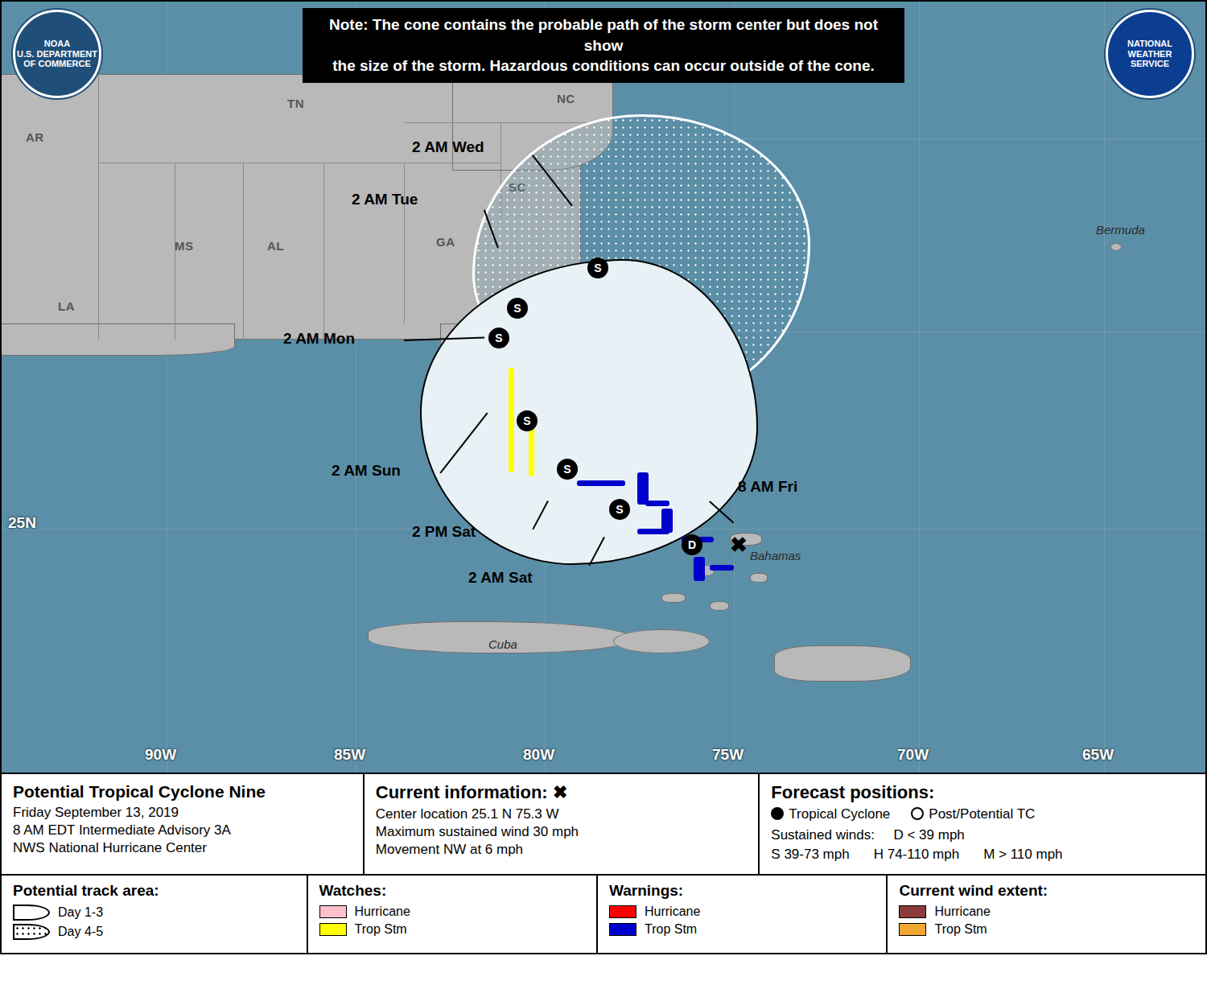NOAA
U.S. DEPARTMENT
OF COMMERCE
NATIONAL
WEATHER
SERVICE
Note: The cone contains the probable path of the storm center but does not show
the size of the storm. Hazardous conditions can occur outside of the cone.
35N
30N
25N
90W
85W
80W
75W
70W
65W
AR
TN
NC
SC
MS
AL
GA
LA
FL
Bermuda
Cuba
Bahamas
✖
D
S
S
S
S
S
S
2 AM Wed
2 AM Tue
2 AM Mon
2 AM Sun
2 PM Sat
2 AM Sat
8 AM Fri
Potential Tropical Cyclone Nine
Friday September 13, 2019
8 AM EDT Intermediate Advisory 3A
NWS National Hurricane Center
Current information: ✖
Center location 25.1 N 75.3 W
Maximum sustained wind 30 mph
Movement NW at 6 mph
Forecast positions:
Tropical Cyclone Post/Potential TC
Sustained winds: D < 39 mph
S 39-73 mph H 74-110 mph M > 110 mph
Potential track area:
Day 1-3
Day 4-5
Watches:
Hurricane
Trop Stm
Warnings:
Hurricane
Trop Stm
Current wind extent:
Hurricane
Trop Stm